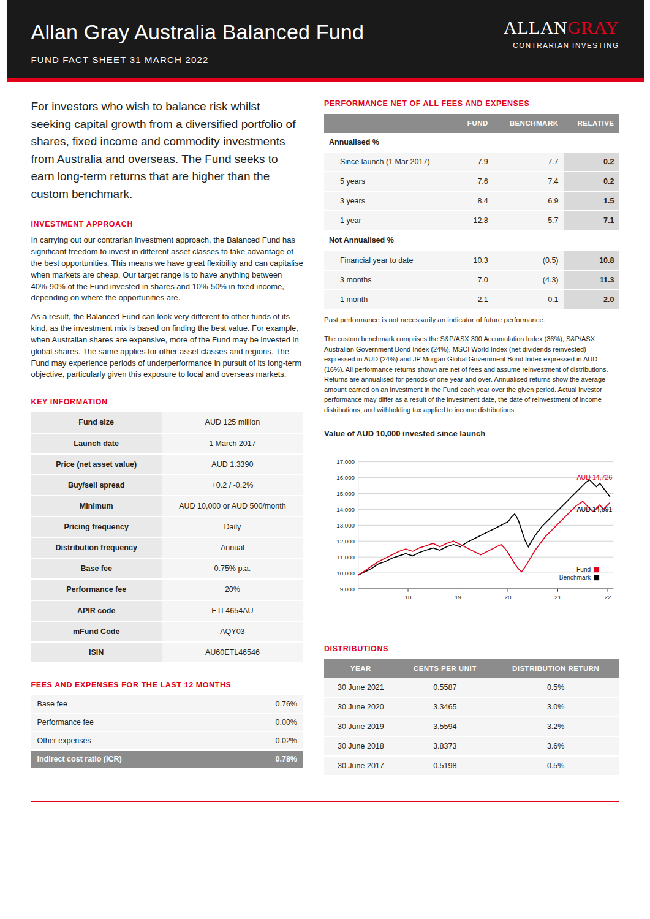Allan Gray Australia Balanced Fund
Fund Fact Sheet 31 March 2022
ALLAN GRAY
Contrarian Investing
For investors who wish to balance risk whilst seeking capital growth from a diversified portfolio of shares, fixed income and commodity investments from Australia and overseas. The Fund seeks to earn long-term returns that are higher than the custom benchmark.
Investment approach
In carrying out our contrarian investment approach, the Balanced Fund has significant freedom to invest in different asset classes to take advantage of the best opportunities. This means we have great flexibility and can capitalise when markets are cheap. Our target range is to have anything between 40%-90% of the Fund invested in shares and 10%-50% in fixed income, depending on where the opportunities are.
As a result, the Balanced Fund can look very different to other funds of its kind, as the investment mix is based on finding the best value. For example, when Australian shares are expensive, more of the Fund may be invested in global shares. The same applies for other asset classes and regions. The Fund may experience periods of underperformance in pursuit of its long-term objective, particularly given this exposure to local and overseas markets.
Key information
| Fund size | AUD 125 million |
| Launch date | 1 March 2017 |
| Price (net asset value) | AUD 1.3390 |
| Buy/sell spread | +0.2 / -0.2% |
| Minimum | AUD 10,000 or AUD 500/month |
| Pricing frequency | Daily |
| Distribution frequency | Annual |
| Base fee | 0.75% p.a. |
| Performance fee | 20% |
| APIR code | ETL4654AU |
| mFund Code | AQY03 |
| ISIN | AU60ETL46546 |
Fees and expenses for the last 12 months
| Base fee | 0.76% |
| Performance fee | 0.00% |
| Other expenses | 0.02% |
| Indirect cost ratio (ICR) | 0.78% |
Performance net of all fees and expenses
| | Fund | Benchmark | Relative |
| --- | --- | --- | --- |
| Annualised % |
| Since launch (1 Mar 2017) | 7.9 | 7.7 | 0.2 |
| 5 years | 7.6 | 7.4 | 0.2 |
| 3 years | 8.4 | 6.9 | 1.5 |
| 1 year | 12.8 | 5.7 | 7.1 |
| Not Annualised % |
| Financial year to date | 10.3 | (0.5) | 10.8 |
| 3 months | 7.0 | (4.3) | 11.3 |
| 1 month | 2.1 | 0.1 | 2.0 |
Past performance is not necessarily an indicator of future performance.
The custom benchmark comprises the S&P/ASX 300 Accumulation Index (36%), S&P/ASX Australian Government Bond Index (24%), MSCI World Index (net dividends reinvested) expressed in AUD (24%) and JP Morgan Global Government Bond Index expressed in AUD (16%). All performance returns shown are net of fees and assume reinvestment of distributions. Returns are annualised for periods of one year and over. Annualised returns show the average amount earned on an investment in the Fund each year over the given period. Actual investor performance may differ as a result of the investment date, the date of reinvestment of income distributions, and withholding tax applied to income distributions.
Value of AUD 10,000 invested since launch
17,000 16,000 15,000 14,000 13,000 12,000 11,000 10,000 9,000 18 19 20 21 22 AUD 14,726 AUD 14,591 Fund Benchmark
Distributions
| Year | Cents per unit | Distribution return |
| --- | --- | --- |
| 30 June 2021 | 0.5587 | 0.5% |
| 30 June 2020 | 3.3465 | 3.0% |
| 30 June 2019 | 3.5594 | 3.2% |
| 30 June 2018 | 3.8373 | 3.6% |
| 30 June 2017 | 0.5198 | 0.5% |